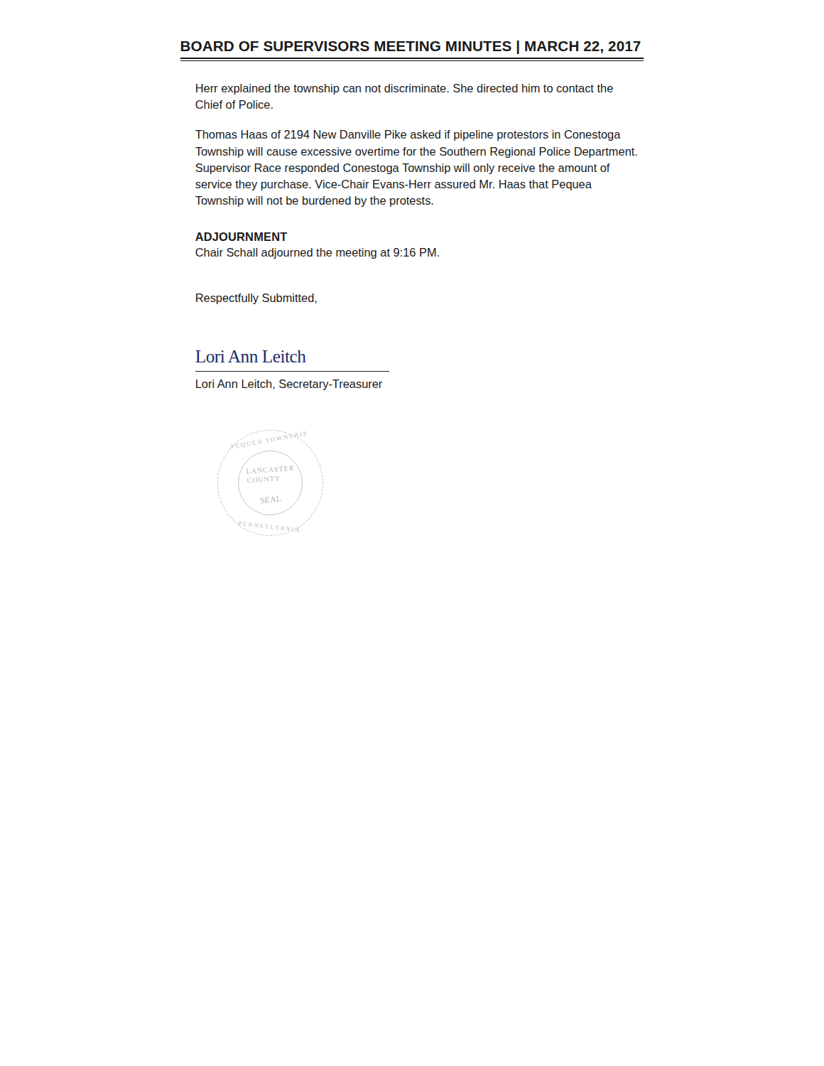BOARD OF SUPERVISORS MEETING MINUTES | MARCH 22, 2017
Herr explained the township can not discriminate. She directed him to contact the Chief of Police.
Thomas Haas of 2194 New Danville Pike asked if pipeline protestors in Conestoga Township will cause excessive overtime for the Southern Regional Police Department. Supervisor Race responded Conestoga Township will only receive the amount of service they purchase. Vice-Chair Evans-Herr assured Mr. Haas that Pequea Township will not be burdened by the protests.
Adjournment
Chair Schall adjourned the meeting at 9:16 PM.
Respectfully Submitted,
Lori Ann Leitch
Lori Ann Leitch, Secretary-Treasurer
PEQUEA TOWNSHIP
LANCASTER
COUNTY
SEAL
PENNSYLVANIA